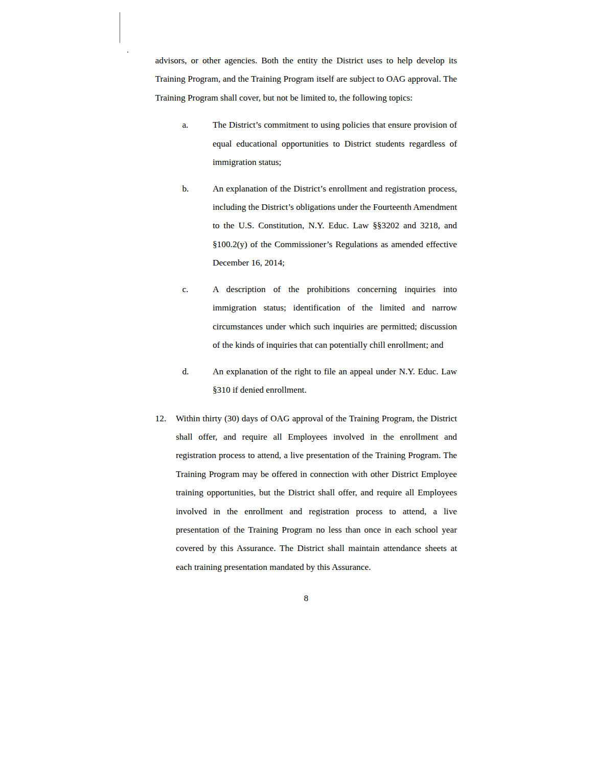advisors, or other agencies. Both the entity the District uses to help develop its Training Program, and the Training Program itself are subject to OAG approval. The Training Program shall cover, but not be limited to, the following topics:
a. The District’s commitment to using policies that ensure provision of equal educational opportunities to District students regardless of immigration status;
b. An explanation of the District’s enrollment and registration process, including the District’s obligations under the Fourteenth Amendment to the U.S. Constitution, N.Y. Educ. Law §§3202 and 3218, and §100.2(y) of the Commissioner’s Regulations as amended effective December 16, 2014;
c. A description of the prohibitions concerning inquiries into immigration status; identification of the limited and narrow circumstances under which such inquiries are permitted; discussion of the kinds of inquiries that can potentially chill enrollment; and
d. An explanation of the right to file an appeal under N.Y. Educ. Law §310 if denied enrollment.
12. Within thirty (30) days of OAG approval of the Training Program, the District shall offer, and require all Employees involved in the enrollment and registration process to attend, a live presentation of the Training Program. The Training Program may be offered in connection with other District Employee training opportunities, but the District shall offer, and require all Employees involved in the enrollment and registration process to attend, a live presentation of the Training Program no less than once in each school year covered by this Assurance. The District shall maintain attendance sheets at each training presentation mandated by this Assurance.
8